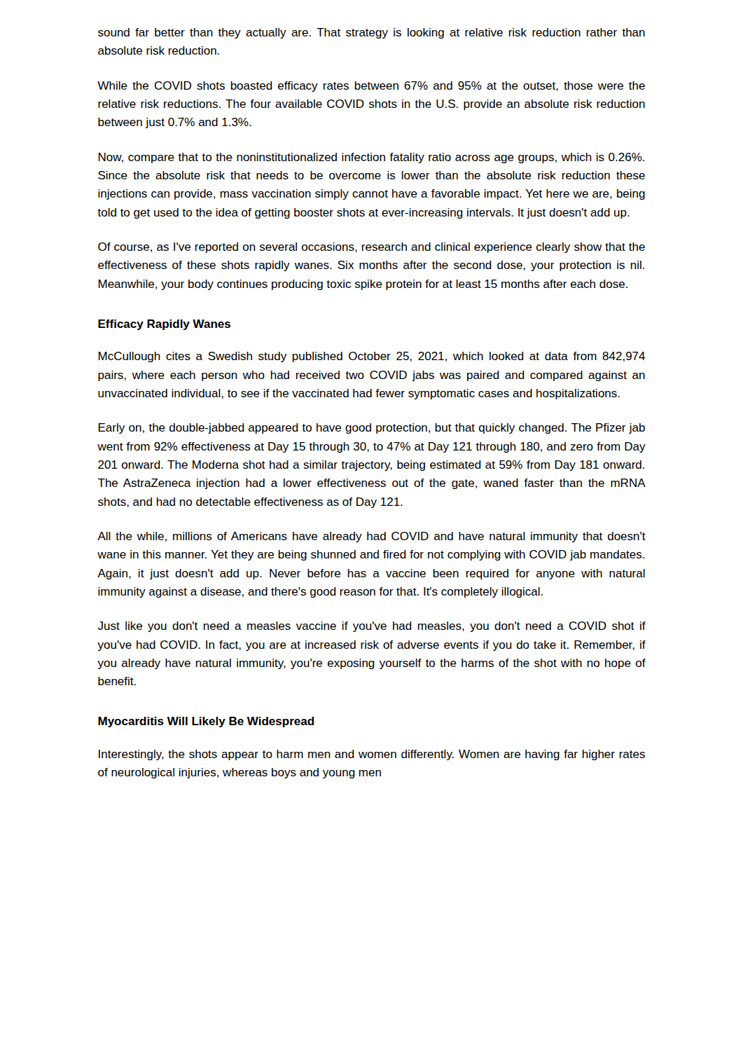sound far better than they actually are. That strategy is looking at relative risk reduction rather than absolute risk reduction.
While the COVID shots boasted efficacy rates between 67% and 95% at the outset, those were the relative risk reductions. The four available COVID shots in the U.S. provide an absolute risk reduction between just 0.7% and 1.3%.
Now, compare that to the noninstitutionalized infection fatality ratio across age groups, which is 0.26%. Since the absolute risk that needs to be overcome is lower than the absolute risk reduction these injections can provide, mass vaccination simply cannot have a favorable impact. Yet here we are, being told to get used to the idea of getting booster shots at ever-increasing intervals. It just doesn't add up.
Of course, as I've reported on several occasions, research and clinical experience clearly show that the effectiveness of these shots rapidly wanes. Six months after the second dose, your protection is nil. Meanwhile, your body continues producing toxic spike protein for at least 15 months after each dose.
Efficacy Rapidly Wanes
McCullough cites a Swedish study published October 25, 2021, which looked at data from 842,974 pairs, where each person who had received two COVID jabs was paired and compared against an unvaccinated individual, to see if the vaccinated had fewer symptomatic cases and hospitalizations.
Early on, the double-jabbed appeared to have good protection, but that quickly changed. The Pfizer jab went from 92% effectiveness at Day 15 through 30, to 47% at Day 121 through 180, and zero from Day 201 onward. The Moderna shot had a similar trajectory, being estimated at 59% from Day 181 onward. The AstraZeneca injection had a lower effectiveness out of the gate, waned faster than the mRNA shots, and had no detectable effectiveness as of Day 121.
All the while, millions of Americans have already had COVID and have natural immunity that doesn't wane in this manner. Yet they are being shunned and fired for not complying with COVID jab mandates. Again, it just doesn't add up. Never before has a vaccine been required for anyone with natural immunity against a disease, and there's good reason for that. It's completely illogical.
Just like you don't need a measles vaccine if you've had measles, you don't need a COVID shot if you've had COVID. In fact, you are at increased risk of adverse events if you do take it. Remember, if you already have natural immunity, you're exposing yourself to the harms of the shot with no hope of benefit.
Myocarditis Will Likely Be Widespread
Interestingly, the shots appear to harm men and women differently. Women are having far higher rates of neurological injuries, whereas boys and young men